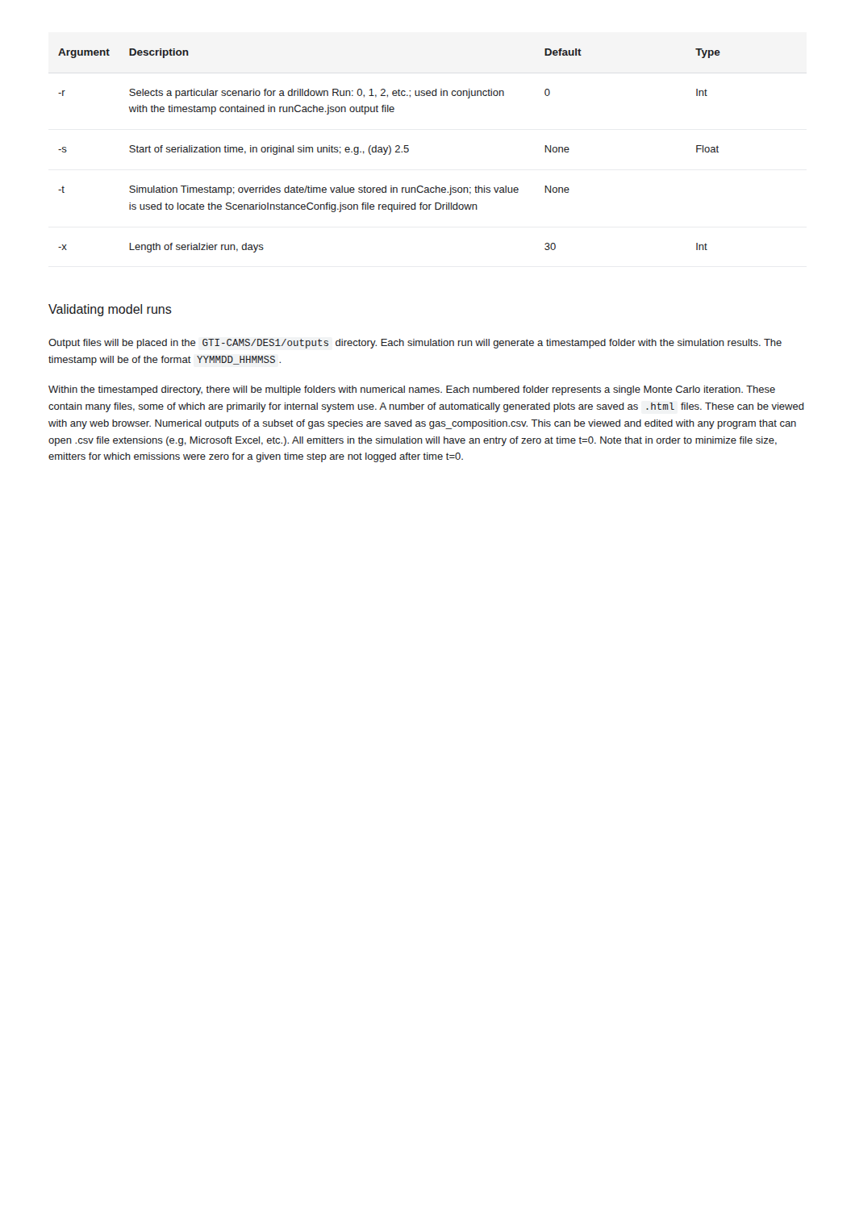| Argument | Description | Default | Type |
| --- | --- | --- | --- |
| -r | Selects a particular scenario for a drilldown Run: 0, 1, 2, etc.; used in conjunction with the timestamp contained in runCache.json output file | 0 | Int |
| -s | Start of serialization time, in original sim units; e.g., (day) 2.5 | None | Float |
| -t | Simulation Timestamp; overrides date/time value stored in runCache.json; this value is used to locate the ScenarioInstanceConfig.json file required for Drilldown | None | |
| -x | Length of serialzier run, days | 30 | Int |
Validating model runs
Output files will be placed in the GTI-CAMS/DES1/outputs directory. Each simulation run will generate a timestamped folder with the simulation results. The timestamp will be of the format YYMMDD_HHMMSS.
Within the timestamped directory, there will be multiple folders with numerical names. Each numbered folder represents a single Monte Carlo iteration. These contain many files, some of which are primarily for internal system use. A number of automatically generated plots are saved as .html files. These can be viewed with any web browser. Numerical outputs of a subset of gas species are saved as gas_composition.csv. This can be viewed and edited with any program that can open .csv file extensions (e.g, Microsoft Excel, etc.). All emitters in the simulation will have an entry of zero at time t=0. Note that in order to minimize file size, emitters for which emissions were zero for a given time step are not logged after time t=0.